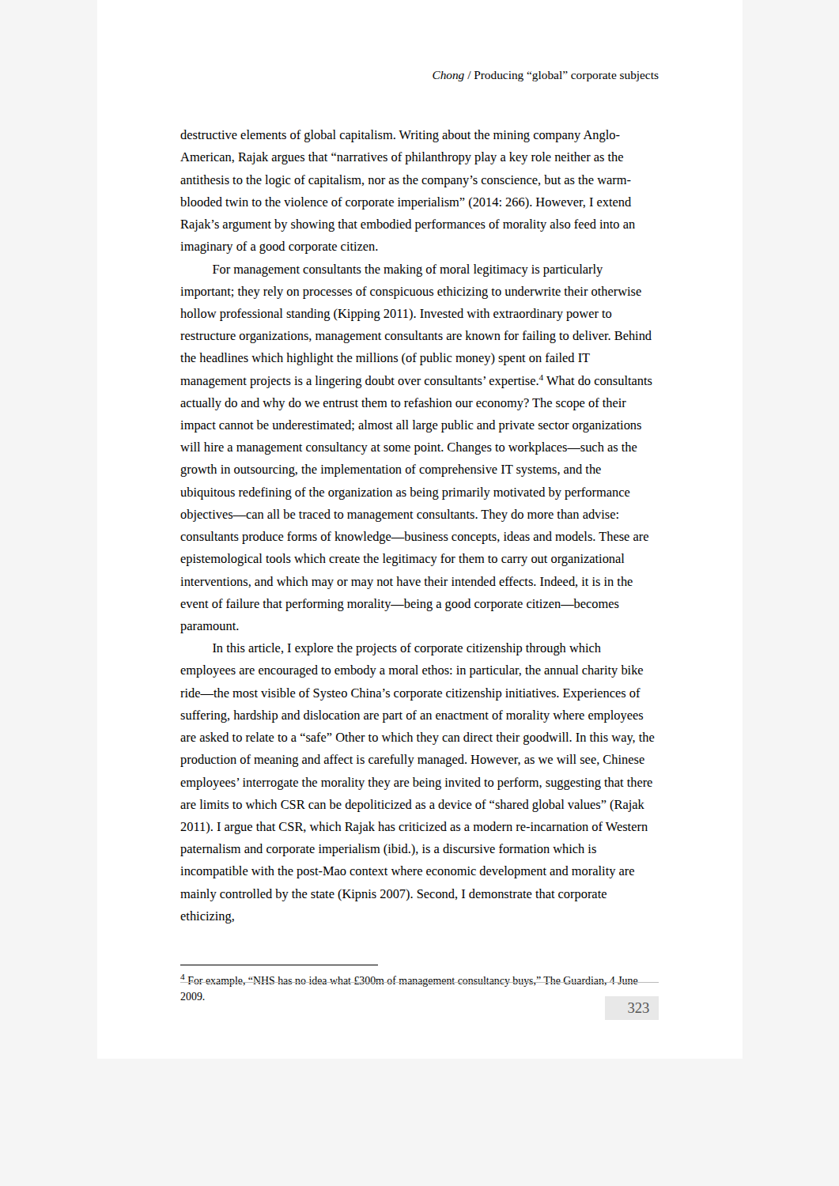Chong / Producing “global” corporate subjects
destructive elements of global capitalism. Writing about the mining company Anglo-American, Rajak argues that “narratives of philanthropy play a key role neither as the antithesis to the logic of capitalism, nor as the company’s conscience, but as the warm-blooded twin to the violence of corporate imperialism” (2014: 266). However, I extend Rajak’s argument by showing that embodied performances of morality also feed into an imaginary of a good corporate citizen.
For management consultants the making of moral legitimacy is particularly important; they rely on processes of conspicuous ethicizing to underwrite their otherwise hollow professional standing (Kipping 2011). Invested with extraordinary power to restructure organizations, management consultants are known for failing to deliver. Behind the headlines which highlight the millions (of public money) spent on failed IT management projects is a lingering doubt over consultants’ expertise.4 What do consultants actually do and why do we entrust them to refashion our economy? The scope of their impact cannot be underestimated; almost all large public and private sector organizations will hire a management consultancy at some point. Changes to workplaces—such as the growth in outsourcing, the implementation of comprehensive IT systems, and the ubiquitous redefining of the organization as being primarily motivated by performance objectives—can all be traced to management consultants. They do more than advise: consultants produce forms of knowledge—business concepts, ideas and models. These are epistemological tools which create the legitimacy for them to carry out organizational interventions, and which may or may not have their intended effects. Indeed, it is in the event of failure that performing morality—being a good corporate citizen—becomes paramount.
In this article, I explore the projects of corporate citizenship through which employees are encouraged to embody a moral ethos: in particular, the annual charity bike ride—the most visible of Systeo China’s corporate citizenship initiatives. Experiences of suffering, hardship and dislocation are part of an enactment of morality where employees are asked to relate to a “safe” Other to which they can direct their goodwill. In this way, the production of meaning and affect is carefully managed. However, as we will see, Chinese employees’ interrogate the morality they are being invited to perform, suggesting that there are limits to which CSR can be depoliticized as a device of “shared global values” (Rajak 2011). I argue that CSR, which Rajak has criticized as a modern re-incarnation of Western paternalism and corporate imperialism (ibid.), is a discursive formation which is incompatible with the post-Mao context where economic development and morality are mainly controlled by the state (Kipnis 2007). Second, I demonstrate that corporate ethicizing,
4 For example, “NHS has no idea what £300m of management consultancy buys,” The Guardian, 4 June 2009.
323